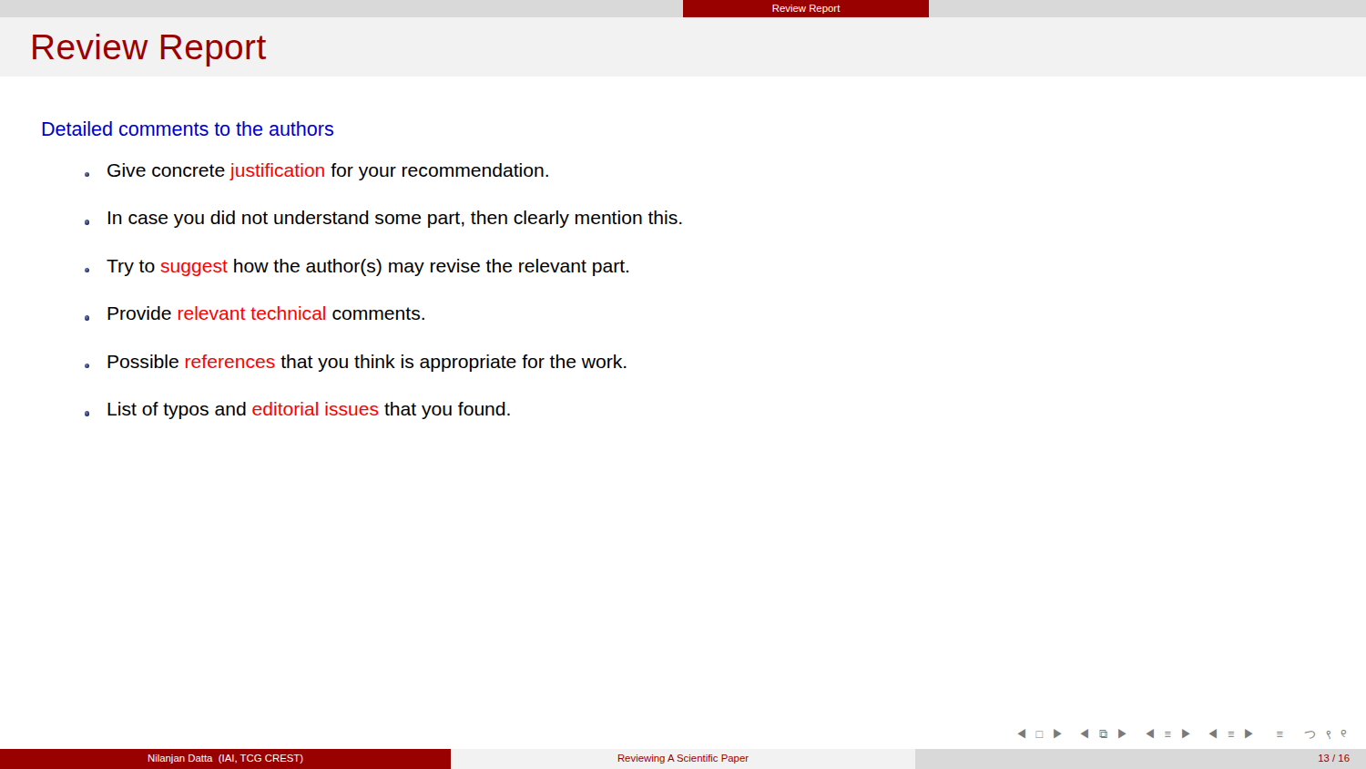Review Report
Review Report
Detailed comments to the authors
Give concrete justification for your recommendation.
In case you did not understand some part, then clearly mention this.
Try to suggest how the author(s) may revise the relevant part.
Provide relevant technical comments.
Possible references that you think is appropriate for the work.
List of typos and editorial issues that you found.
◀ □ ▶ ◀ ⧉ ▶ ◀ ≡ ▶ ◀ ≡ ▶ ≡ つ ९ ୧
Nilanjan Datta (IAI, TCG CREST)
Reviewing A Scientific Paper
13 / 16